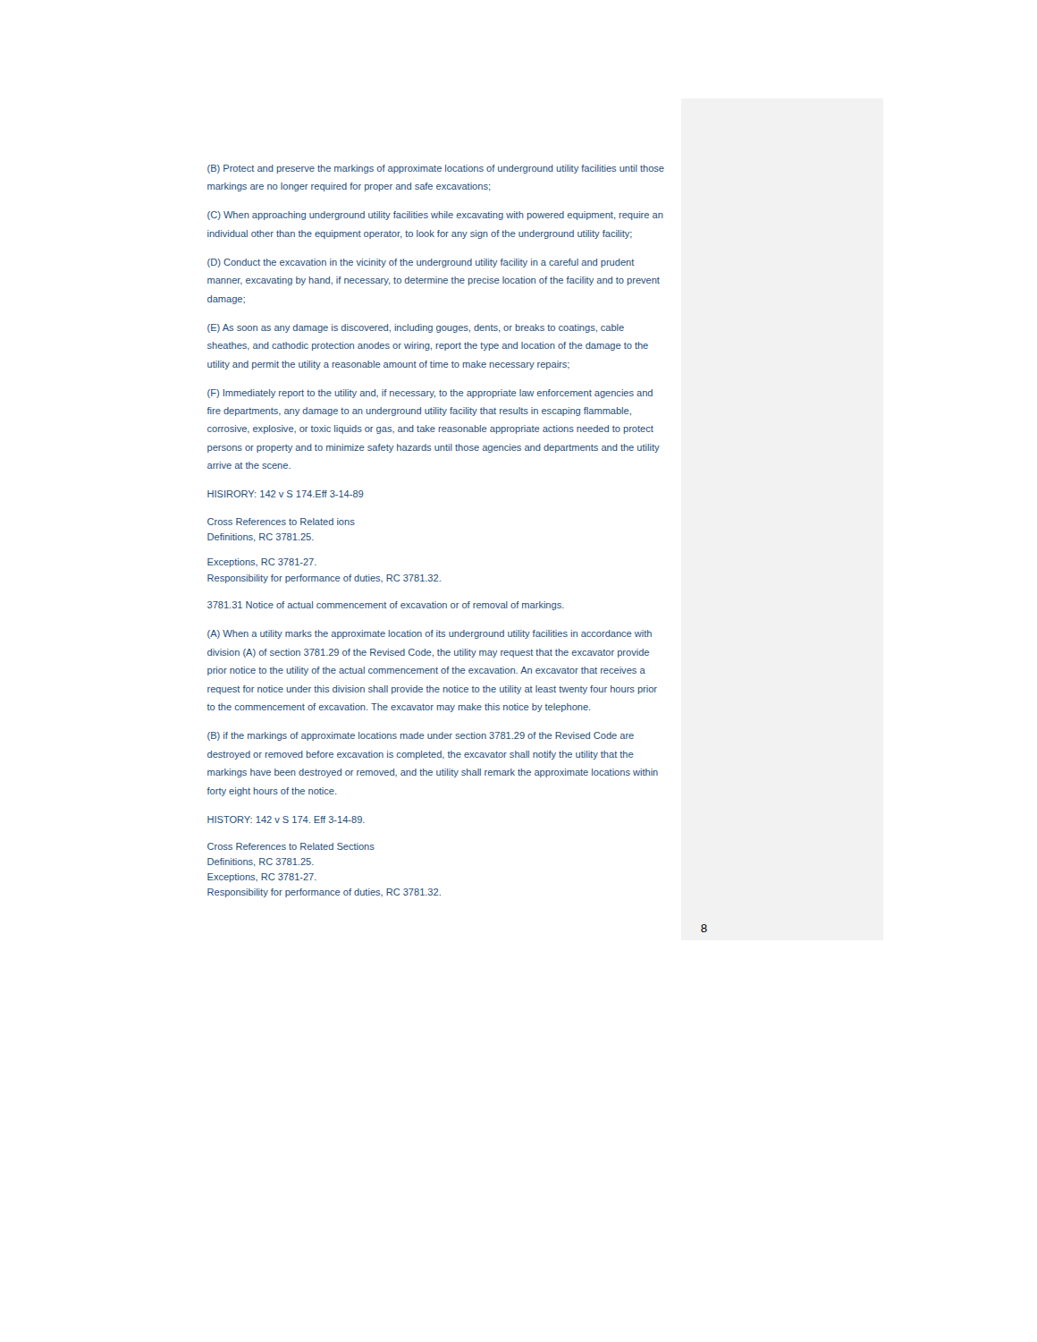(B) Protect and preserve the markings of approximate locations of underground utility facilities until those markings are no longer required for proper and safe excavations;
(C) When approaching underground utility facilities while excavating with powered equipment, require an individual other than the equipment operator, to look for any sign of the underground utility facility;
(D) Conduct the excavation in the vicinity of the underground utility facility in a careful and prudent manner, excavating by hand, if necessary, to determine the precise location of the facility and to prevent damage;
(E) As soon as any damage is discovered, including gouges, dents, or breaks to coatings, cable sheathes, and cathodic protection anodes or wiring, report the type and location of the damage to the utility and permit the utility a reasonable amount of time to make necessary repairs;
(F) Immediately report to the utility and, if necessary, to the appropriate law enforcement agencies and fire departments, any damage to an underground utility facility that results in escaping flammable, corrosive, explosive, or toxic liquids or gas, and take reasonable appropriate actions needed to protect persons or property and to minimize safety hazards until those agencies and departments and the utility arrive at the scene.
HISIRORY: 142 v S 174.Eff 3-14-89
Cross References to Related ions
Definitions, RC 3781.25.
Exceptions, RC 3781-27.
Responsibility for performance of duties, RC 3781.32.
3781.31 Notice of actual commencement of excavation or of removal of markings.
(A) When a utility marks the approximate location of its underground utility facilities in accordance with division (A) of section 3781.29 of the Revised Code, the utility may request that the excavator provide prior notice to the utility of the actual commencement of the excavation. An excavator that receives a request for notice under this division shall provide the notice to the utility at least twenty four hours prior to the commencement of excavation. The excavator may make this notice by telephone.
(B) if the markings of approximate locations made under section 3781.29 of the Revised Code are destroyed or removed before excavation is completed, the excavator shall notify the utility that the markings have been destroyed or removed, and the utility shall remark the approximate locations within forty eight hours of the notice.
HISTORY: 142 v S 174. Eff 3-14-89.
Cross References to Related Sections
Definitions, RC 3781.25.
Exceptions, RC 3781-27.
Responsibility for performance of duties, RC 3781.32.
8